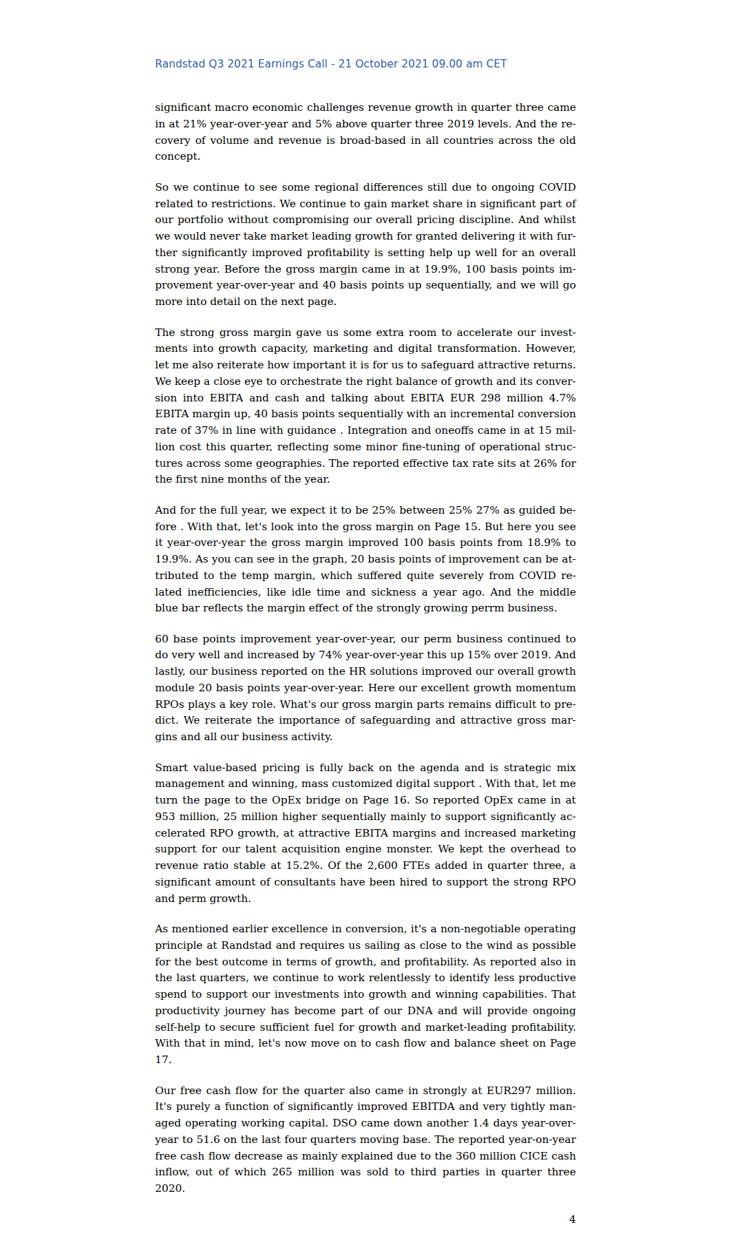Randstad Q3 2021 Earnings Call - 21 October 2021 09.00 am CET
significant macro economic challenges revenue growth in quarter three came in at 21% year-over-year and 5% above quarter three 2019 levels. And the recovery of volume and revenue is broad-based in all countries across the old concept.
So we continue to see some regional differences still due to ongoing COVID related to restrictions. We continue to gain market share in significant part of our portfolio without compromising our overall pricing discipline. And whilst we would never take market leading growth for granted delivering it with further significantly improved profitability is setting help up well for an overall strong year. Before the gross margin came in at 19.9%, 100 basis points improvement year-over-year and 40 basis points up sequentially, and we will go more into detail on the next page.
The strong gross margin gave us some extra room to accelerate our investments into growth capacity, marketing and digital transformation. However, let me also reiterate how important it is for us to safeguard attractive returns. We keep a close eye to orchestrate the right balance of growth and its conversion into EBITA and cash and talking about EBITA EUR 298 million 4.7% EBITA margin up, 40 basis points sequentially with an incremental conversion rate of 37% in line with guidance . Integration and oneoffs came in at 15 million cost this quarter, reflecting some minor fine-tuning of operational structures across some geographies. The reported effective tax rate sits at 26% for the first nine months of the year.
And for the full year, we expect it to be 25% between 25% 27% as guided before . With that, let's look into the gross margin on Page 15. But here you see it year-over-year the gross margin improved 100 basis points from 18.9% to 19.9%. As you can see in the graph, 20 basis points of improvement can be attributed to the temp margin, which suffered quite severely from COVID related inefficiencies, like idle time and sickness a year ago. And the middle blue bar reflects the margin effect of the strongly growing perrm business.
60 base points improvement year-over-year, our perm business continued to do very well and increased by 74% year-over-year this up 15% over 2019. And lastly, our business reported on the HR solutions improved our overall growth module 20 basis points year-over-year. Here our excellent growth momentum RPOs plays a key role. What's our gross margin parts remains difficult to predict. We reiterate the importance of safeguarding and attractive gross margins and all our business activity.
Smart value-based pricing is fully back on the agenda and is strategic mix management and winning, mass customized digital support . With that, let me turn the page to the OpEx bridge on Page 16. So reported OpEx came in at 953 million, 25 million higher sequentially mainly to support significantly accelerated RPO growth, at attractive EBITA margins and increased marketing support for our talent acquisition engine monster. We kept the overhead to revenue ratio stable at 15.2%. Of the 2,600 FTEs added in quarter three, a significant amount of consultants have been hired to support the strong RPO and perm growth.
As mentioned earlier excellence in conversion, it's a non-negotiable operating principle at Randstad and requires us sailing as close to the wind as possible for the best outcome in terms of growth, and profitability. As reported also in the last quarters, we continue to work relentlessly to identify less productive spend to support our investments into growth and winning capabilities. That productivity journey has become part of our DNA and will provide ongoing self-help to secure sufficient fuel for growth and market-leading profitability. With that in mind, let's now move on to cash flow and balance sheet on Page 17.
Our free cash flow for the quarter also came in strongly at EUR297 million. It's purely a function of significantly improved EBITDA and very tightly managed operating working capital. DSO came down another 1.4 days year-over-year to 51.6 on the last four quarters moving base. The reported year-on-year free cash flow decrease as mainly explained due to the 360 million CICE cash inflow, out of which 265 million was sold to third parties in quarter three 2020.
4